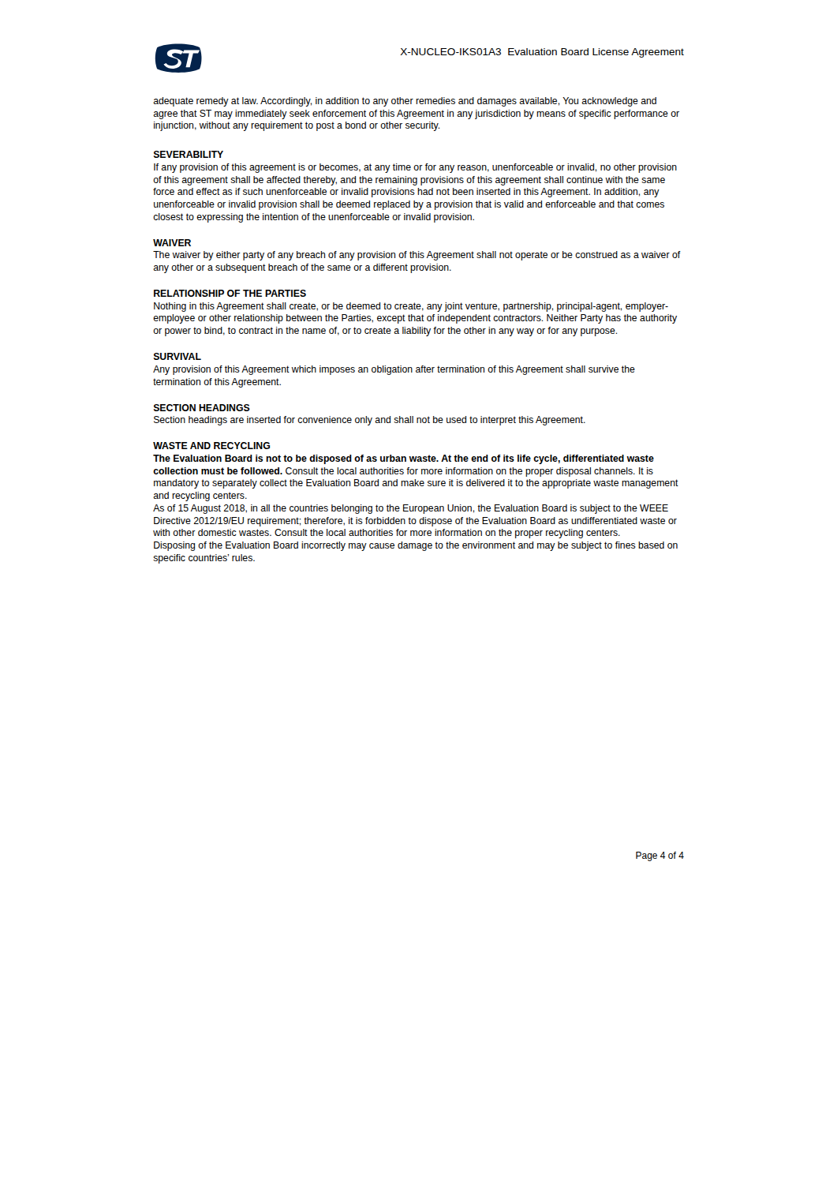X-NUCLEO-IKS01A3 Evaluation Board License Agreement
adequate remedy at law. Accordingly, in addition to any other remedies and damages available, You acknowledge and agree that ST may immediately seek enforcement of this Agreement in any jurisdiction by means of specific performance or injunction, without any requirement to post a bond or other security.
Severability
If any provision of this agreement is or becomes, at any time or for any reason, unenforceable or invalid, no other provision of this agreement shall be affected thereby, and the remaining provisions of this agreement shall continue with the same force and effect as if such unenforceable or invalid provisions had not been inserted in this Agreement. In addition, any unenforceable or invalid provision shall be deemed replaced by a provision that is valid and enforceable and that comes closest to expressing the intention of the unenforceable or invalid provision.
Waiver
The waiver by either party of any breach of any provision of this Agreement shall not operate or be construed as a waiver of any other or a subsequent breach of the same or a different provision.
Relationship of the Parties
Nothing in this Agreement shall create, or be deemed to create, any joint venture, partnership, principal-agent, employer-employee or other relationship between the Parties, except that of independent contractors. Neither Party has the authority or power to bind, to contract in the name of, or to create a liability for the other in any way or for any purpose.
Survival
Any provision of this Agreement which imposes an obligation after termination of this Agreement shall survive the termination of this Agreement.
Section Headings
Section headings are inserted for convenience only and shall not be used to interpret this Agreement.
Waste and Recycling
The Evaluation Board is not to be disposed of as urban waste. At the end of its life cycle, differentiated waste collection must be followed. Consult the local authorities for more information on the proper disposal channels. It is mandatory to separately collect the Evaluation Board and make sure it is delivered it to the appropriate waste management and recycling centers.
As of 15 August 2018, in all the countries belonging to the European Union, the Evaluation Board is subject to the WEEE Directive 2012/19/EU requirement; therefore, it is forbidden to dispose of the Evaluation Board as undifferentiated waste or with other domestic wastes. Consult the local authorities for more information on the proper recycling centers.
Disposing of the Evaluation Board incorrectly may cause damage to the environment and may be subject to fines based on specific countries’ rules.
Page 4 of 4